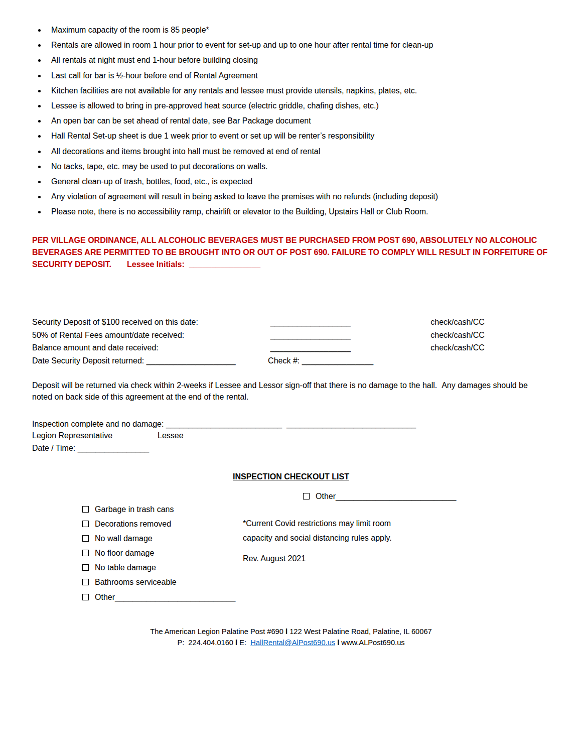Maximum capacity of the room is 85 people*
Rentals are allowed in room 1 hour prior to event for set-up and up to one hour after rental time for clean-up
All rentals at night must end 1-hour before building closing
Last call for bar is ½-hour before end of Rental Agreement
Kitchen facilities are not available for any rentals and lessee must provide utensils, napkins, plates, etc.
Lessee is allowed to bring in pre-approved heat source (electric griddle, chafing dishes, etc.)
An open bar can be set ahead of rental date, see Bar Package document
Hall Rental Set-up sheet is due 1 week prior to event or set up will be renter’s responsibility
All decorations and items brought into hall must be removed at end of rental
No tacks, tape, etc. may be used to put decorations on walls.
General clean-up of trash, bottles, food, etc., is expected
Any violation of agreement will result in being asked to leave the premises with no refunds (including deposit)
Please note, there is no accessibility ramp, chairlift or elevator to the Building, Upstairs Hall or Club Room.
PER VILLAGE ORDINANCE, ALL ALCOHOLIC BEVERAGES MUST BE PURCHASED FROM POST 690, ABSOLUTELY NO ALCOHOLIC BEVERAGES ARE PERMITTED TO BE BROUGHT INTO OR OUT OF POST 690. FAILURE TO COMPLY WILL RESULT IN FORFEITURE OF SECURITY DEPOSIT. Lessee Initials: ________________
| Security Deposit of $100 received on this date: | __________________ | check/cash/CC |
| 50% of Rental Fees amount/date received: | __________________ | check/cash/CC |
| Balance amount and date received: | __________________ | check/cash/CC |
Date Security Deposit returned: ____________________ Check #: ________________
Deposit will be returned via check within 2-weeks if Lessee and Lessor sign-off that there is no damage to the hall. Any damages should be noted on back side of this agreement at the end of the rental.
Inspection complete and no damage: __________________________ _____________________________
Legion Representative Lessee
Date / Time: ________________
INSPECTION CHECKOUT LIST
Other___________________________
Garbage in trash cans
Decorations removed
No wall damage
No floor damage
No table damage
Bathrooms serviceable
Other___________________________
*Current Covid restrictions may limit room
capacity and social distancing rules apply.
Rev. August 2021
The American Legion Palatine Post #690 l 122 West Palatine Road, Palatine, IL 60067
P: 224.404.0160 l E: HallRental@AlPost690.us l www.ALPost690.us